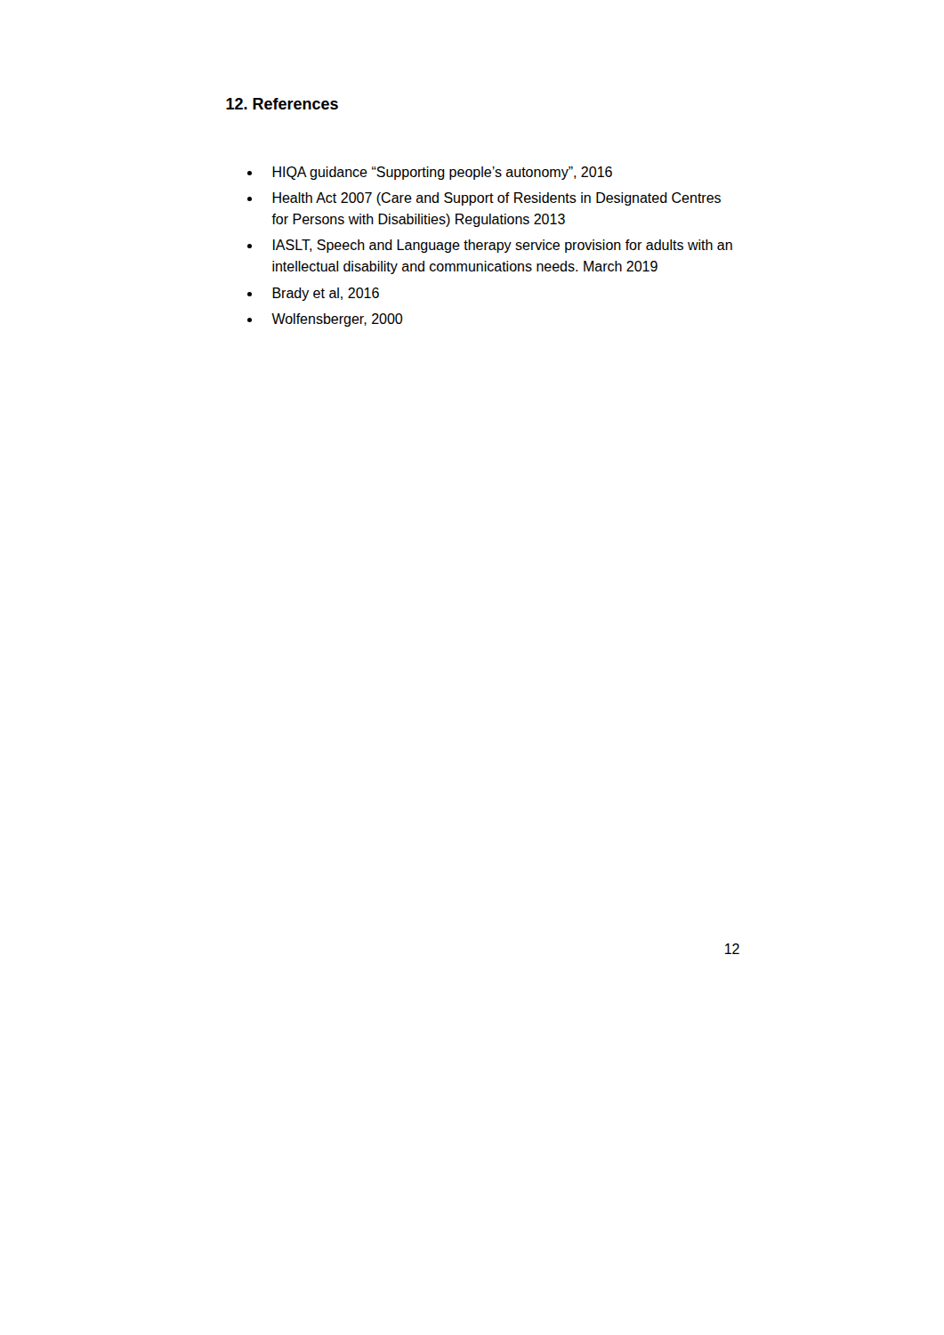12. References
HIQA guidance “Supporting people’s autonomy”, 2016
Health Act 2007 (Care and Support of Residents in Designated Centres for Persons with Disabilities) Regulations 2013
IASLT, Speech and Language therapy service provision for adults with an intellectual disability and communications needs. March 2019
Brady et al, 2016
Wolfensberger, 2000
12